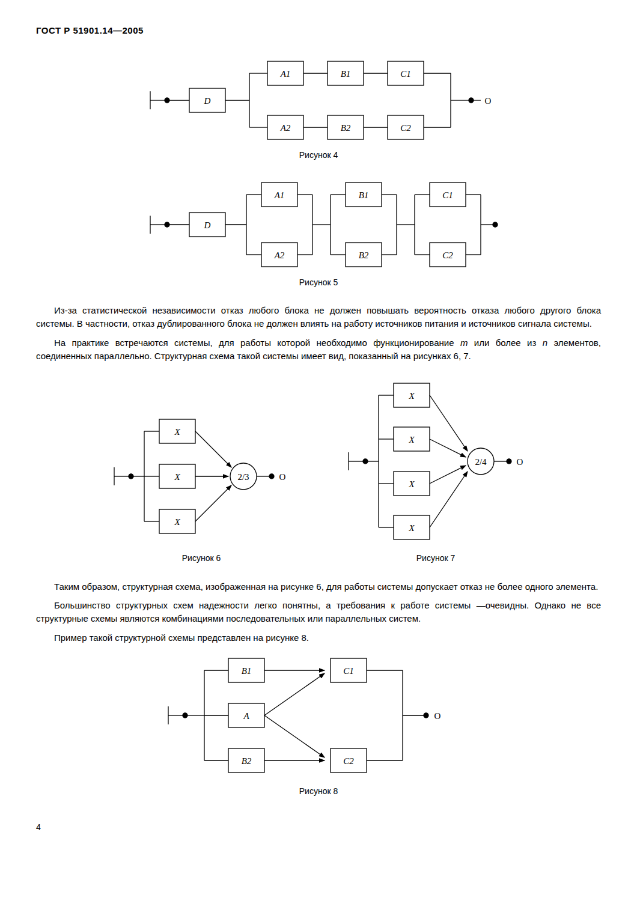ГОСТ Р 51901.14—2005
D A1 B1 C1 A2 B2 C2 O
Рисунок 4
D A1 B1 C1 A2 B2 C2
Рисунок 5
Из-за статистической независимости отказ любого блока не должен повышать вероятность отказа любого другого блока системы. В частности, отказ дублированного блока не должен влиять на работу источников питания и источников сигнала системы.
На практике встречаются системы, для работы которой необходимо функционирование m или более из n элементов, соединенных параллельно. Структурная схема такой системы имеет вид, показанный на рисунках 6, 7.
X X X 2/3 O
Рисунок 6
X X X X 2/4 O
Рисунок 7
Таким образом, структурная схема, изображенная на рисунке 6, для работы системы допускает отказ не более одного элемента.
Большинство структурных схем надежности легко понятны, а требования к работе системы —очевидны. Однако не все структурные схемы являются комбинациями последовательных или параллельных систем.
Пример такой структурной схемы представлен на рисунке 8.
B1 A B2 C1 C2 O
Рисунок 8
4